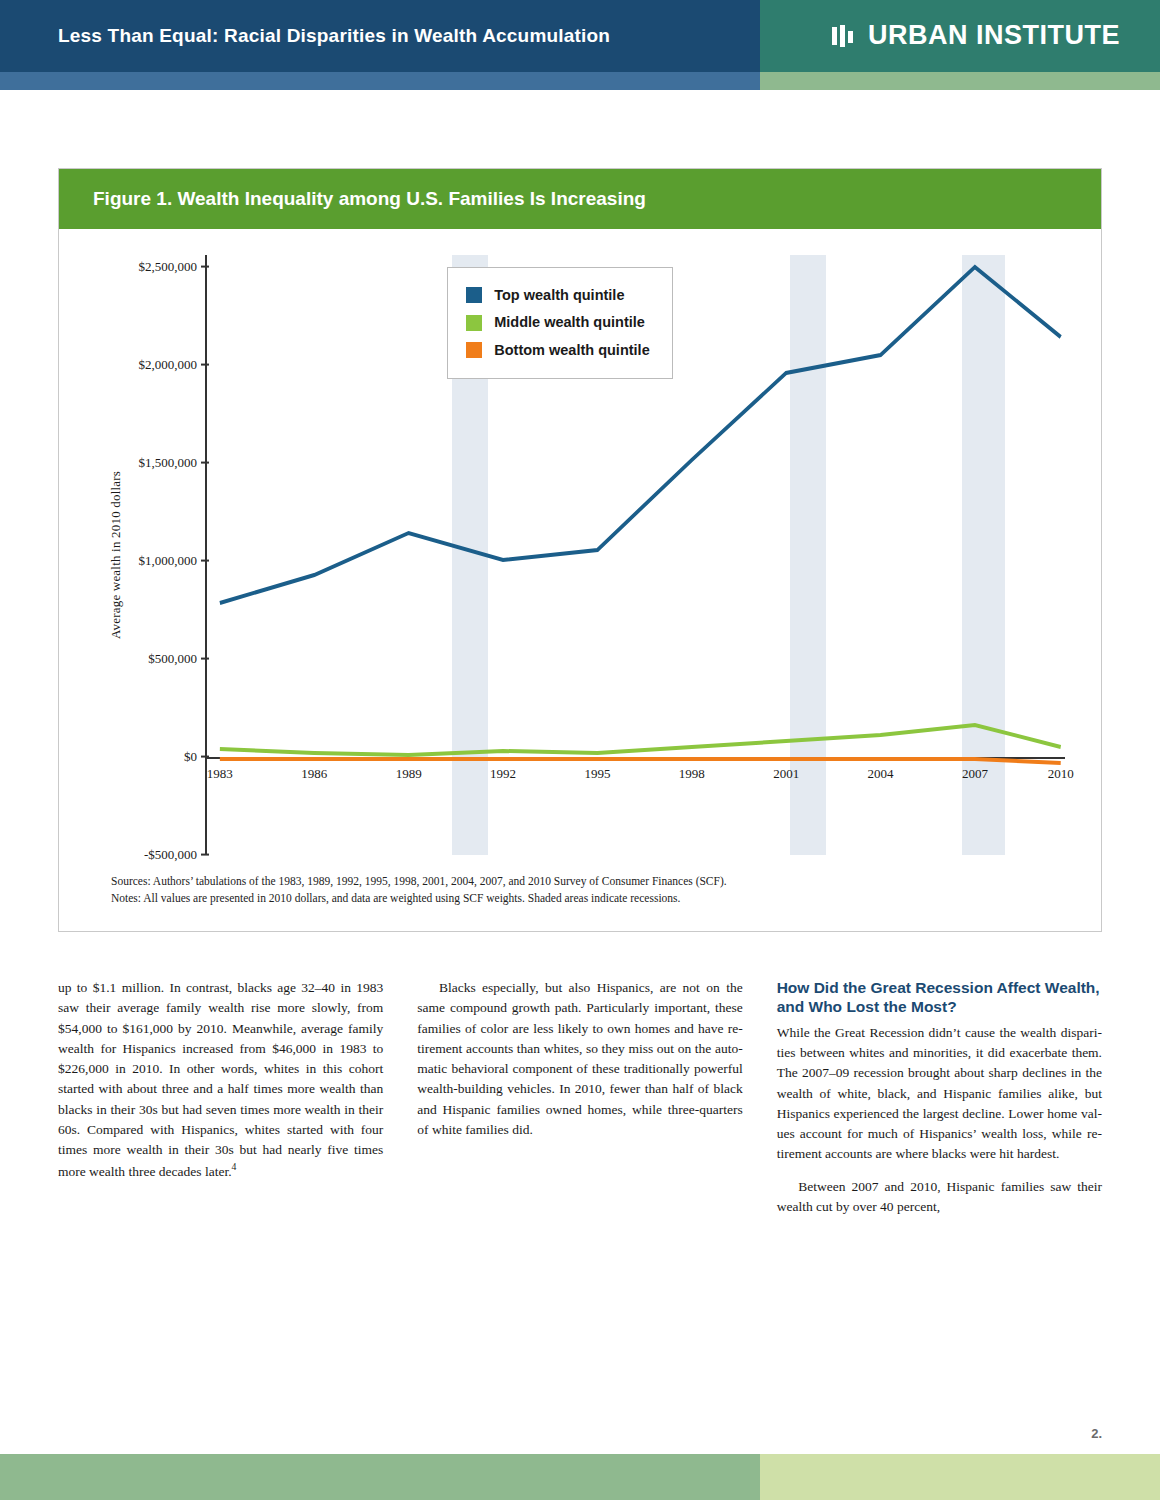Less Than Equal: Racial Disparities in Wealth Accumulation
URBAN INSTITUTE
Figure 1. Wealth Inequality among U.S. Families Is Increasing
Average wealth in 2010 dollars
$2,500,000
$2,000,000
$1,500,000
$1,000,000
$500,000
$0
-$500,000
1983
1986
1989
1992
1995
1998
2001
2004
2007
2010
Top wealth quintile
Middle wealth quintile
Bottom wealth quintile
Sources: Authors’ tabulations of the 1983, 1989, 1992, 1995, 1998, 2001, 2004, 2007, and 2010 Survey of Consumer Finances (SCF).
Notes: All values are presented in 2010 dollars, and data are weighted using SCF weights. Shaded areas indicate recessions.
up to $1.1 million. In contrast, blacks age 32–40 in 1983 saw their average family wealth rise more slowly, from $54,000 to $161,000 by 2010. Meanwhile, average family wealth for Hispanics increased from $46,000 in 1983 to $226,000 in 2010. In other words, whites in this cohort started with about three and a half times more wealth than blacks in their 30s but had seven times more wealth in their 60s. Compared with Hispanics, whites started with four times more wealth in their 30s but had nearly five times more wealth three decades later.4
Blacks especially, but also Hispanics, are not on the same compound growth path. Particularly important, these families of color are less likely to own homes and have retirement accounts than whites, so they miss out on the automatic behavioral component of these traditionally powerful wealth-building vehicles. In 2010, fewer than half of black and Hispanic families owned homes, while three-quarters of white families did.
How Did the Great Recession Affect Wealth, and Who Lost the Most?
While the Great Recession didn’t cause the wealth disparities between whites and minorities, it did exacerbate them. The 2007–09 recession brought about sharp declines in the wealth of white, black, and Hispanic families alike, but Hispanics experienced the largest decline. Lower home values account for much of Hispanics’ wealth loss, while retirement accounts are where blacks were hit hardest.
Between 2007 and 2010, Hispanic families saw their wealth cut by over 40 percent,
2.